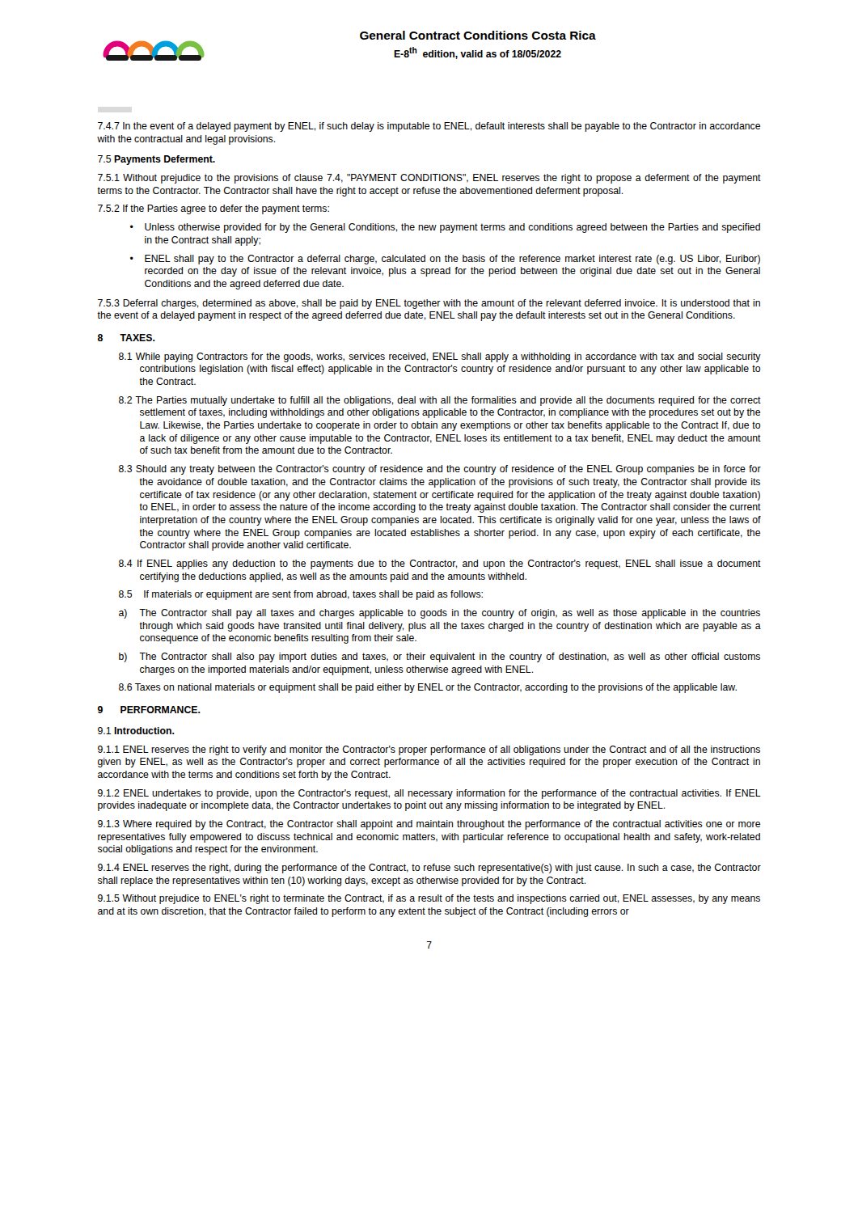General Contract Conditions Costa Rica
E-8th edition, valid as of 18/05/2022
7.4.7 In the event of a delayed payment by ENEL, if such delay is imputable to ENEL, default interests shall be payable to the Contractor in accordance with the contractual and legal provisions.
7.5 Payments Deferment.
7.5.1 Without prejudice to the provisions of clause 7.4, "PAYMENT CONDITIONS", ENEL reserves the right to propose a deferment of the payment terms to the Contractor. The Contractor shall have the right to accept or refuse the abovementioned deferment proposal.
7.5.2 If the Parties agree to defer the payment terms:
Unless otherwise provided for by the General Conditions, the new payment terms and conditions agreed between the Parties and specified in the Contract shall apply;
ENEL shall pay to the Contractor a deferral charge, calculated on the basis of the reference market interest rate (e.g. US Libor, Euribor) recorded on the day of issue of the relevant invoice, plus a spread for the period between the original due date set out in the General Conditions and the agreed deferred due date.
7.5.3 Deferral charges, determined as above, shall be paid by ENEL together with the amount of the relevant deferred invoice. It is understood that in the event of a delayed payment in respect of the agreed deferred due date, ENEL shall pay the default interests set out in the General Conditions.
8 TAXES.
8.1 While paying Contractors for the goods, works, services received, ENEL shall apply a withholding in accordance with tax and social security contributions legislation (with fiscal effect) applicable in the Contractor's country of residence and/or pursuant to any other law applicable to the Contract.
8.2 The Parties mutually undertake to fulfill all the obligations, deal with all the formalities and provide all the documents required for the correct settlement of taxes, including withholdings and other obligations applicable to the Contractor, in compliance with the procedures set out by the Law. Likewise, the Parties undertake to cooperate in order to obtain any exemptions or other tax benefits applicable to the Contract If, due to a lack of diligence or any other cause imputable to the Contractor, ENEL loses its entitlement to a tax benefit, ENEL may deduct the amount of such tax benefit from the amount due to the Contractor.
8.3 Should any treaty between the Contractor's country of residence and the country of residence of the ENEL Group companies be in force for the avoidance of double taxation, and the Contractor claims the application of the provisions of such treaty, the Contractor shall provide its certificate of tax residence (or any other declaration, statement or certificate required for the application of the treaty against double taxation) to ENEL, in order to assess the nature of the income according to the treaty against double taxation. The Contractor shall consider the current interpretation of the country where the ENEL Group companies are located. This certificate is originally valid for one year, unless the laws of the country where the ENEL Group companies are located establishes a shorter period. In any case, upon expiry of each certificate, the Contractor shall provide another valid certificate.
8.4 If ENEL applies any deduction to the payments due to the Contractor, and upon the Contractor's request, ENEL shall issue a document certifying the deductions applied, as well as the amounts paid and the amounts withheld.
8.5 If materials or equipment are sent from abroad, taxes shall be paid as follows:
a) The Contractor shall pay all taxes and charges applicable to goods in the country of origin, as well as those applicable in the countries through which said goods have transited until final delivery, plus all the taxes charged in the country of destination which are payable as a consequence of the economic benefits resulting from their sale.
b) The Contractor shall also pay import duties and taxes, or their equivalent in the country of destination, as well as other official customs charges on the imported materials and/or equipment, unless otherwise agreed with ENEL.
8.6 Taxes on national materials or equipment shall be paid either by ENEL or the Contractor, according to the provisions of the applicable law.
9 PERFORMANCE.
9.1 Introduction.
9.1.1 ENEL reserves the right to verify and monitor the Contractor's proper performance of all obligations under the Contract and of all the instructions given by ENEL, as well as the Contractor's proper and correct performance of all the activities required for the proper execution of the Contract in accordance with the terms and conditions set forth by the Contract.
9.1.2 ENEL undertakes to provide, upon the Contractor's request, all necessary information for the performance of the contractual activities. If ENEL provides inadequate or incomplete data, the Contractor undertakes to point out any missing information to be integrated by ENEL.
9.1.3 Where required by the Contract, the Contractor shall appoint and maintain throughout the performance of the contractual activities one or more representatives fully empowered to discuss technical and economic matters, with particular reference to occupational health and safety, work-related social obligations and respect for the environment.
9.1.4 ENEL reserves the right, during the performance of the Contract, to refuse such representative(s) with just cause. In such a case, the Contractor shall replace the representatives within ten (10) working days, except as otherwise provided for by the Contract.
9.1.5 Without prejudice to ENEL's right to terminate the Contract, if as a result of the tests and inspections carried out, ENEL assesses, by any means and at its own discretion, that the Contractor failed to perform to any extent the subject of the Contract (including errors or
7